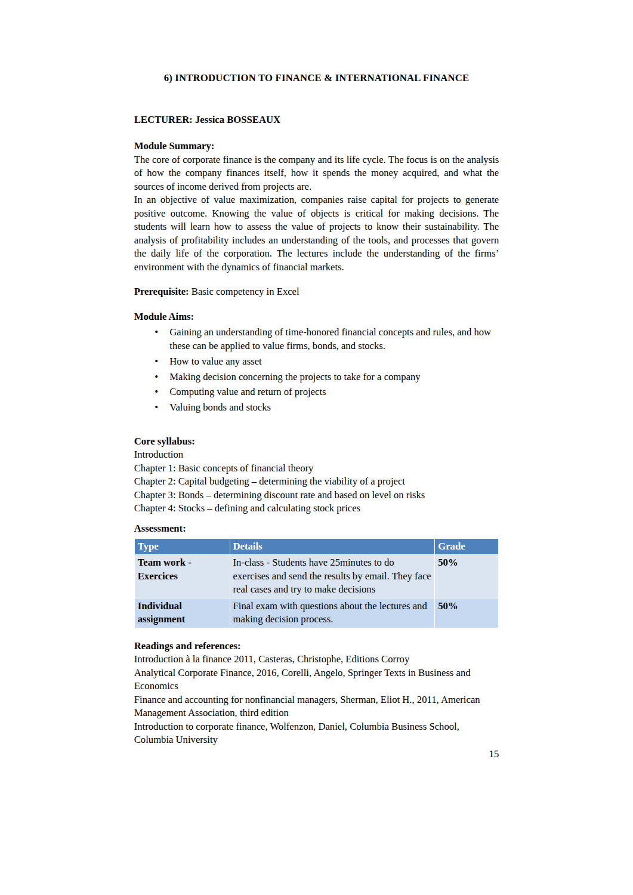6) INTRODUCTION TO FINANCE & INTERNATIONAL FINANCE
LECTURER: Jessica BOSSEAUX
Module Summary:
The core of corporate finance is the company and its life cycle. The focus is on the analysis of how the company finances itself, how it spends the money acquired, and what the sources of income derived from projects are.
In an objective of value maximization, companies raise capital for projects to generate positive outcome. Knowing the value of objects is critical for making decisions. The students will learn how to assess the value of projects to know their sustainability. The analysis of profitability includes an understanding of the tools, and processes that govern the daily life of the corporation. The lectures include the understanding of the firms’ environment with the dynamics of financial markets.
Prerequisite: Basic competency in Excel
Module Aims:
Gaining an understanding of time-honored financial concepts and rules, and how these can be applied to value firms, bonds, and stocks.
How to value any asset
Making decision concerning the projects to take for a company
Computing value and return of projects
Valuing bonds and stocks
Core syllabus:
Introduction
Chapter 1: Basic concepts of financial theory
Chapter 2: Capital budgeting – determining the viability of a project
Chapter 3: Bonds – determining discount rate and based on level on risks
Chapter 4: Stocks – defining and calculating stock prices
Assessment:
| Type | Details | Grade |
| --- | --- | --- |
| Team work - Exercices | In-class - Students have 25minutes to do exercises and send the results by email. They face real cases and try to make decisions | 50% |
| Individual assignment | Final exam with questions about the lectures and making decision process. | 50% |
Readings and references:
Introduction à la finance 2011, Casteras, Christophe, Editions Corroy
Analytical Corporate Finance, 2016, Corelli, Angelo, Springer Texts in Business and Economics
Finance and accounting for nonfinancial managers, Sherman, Eliot H., 2011, American Management Association, third edition
Introduction to corporate finance, Wolfenzon, Daniel, Columbia Business School, Columbia University
15